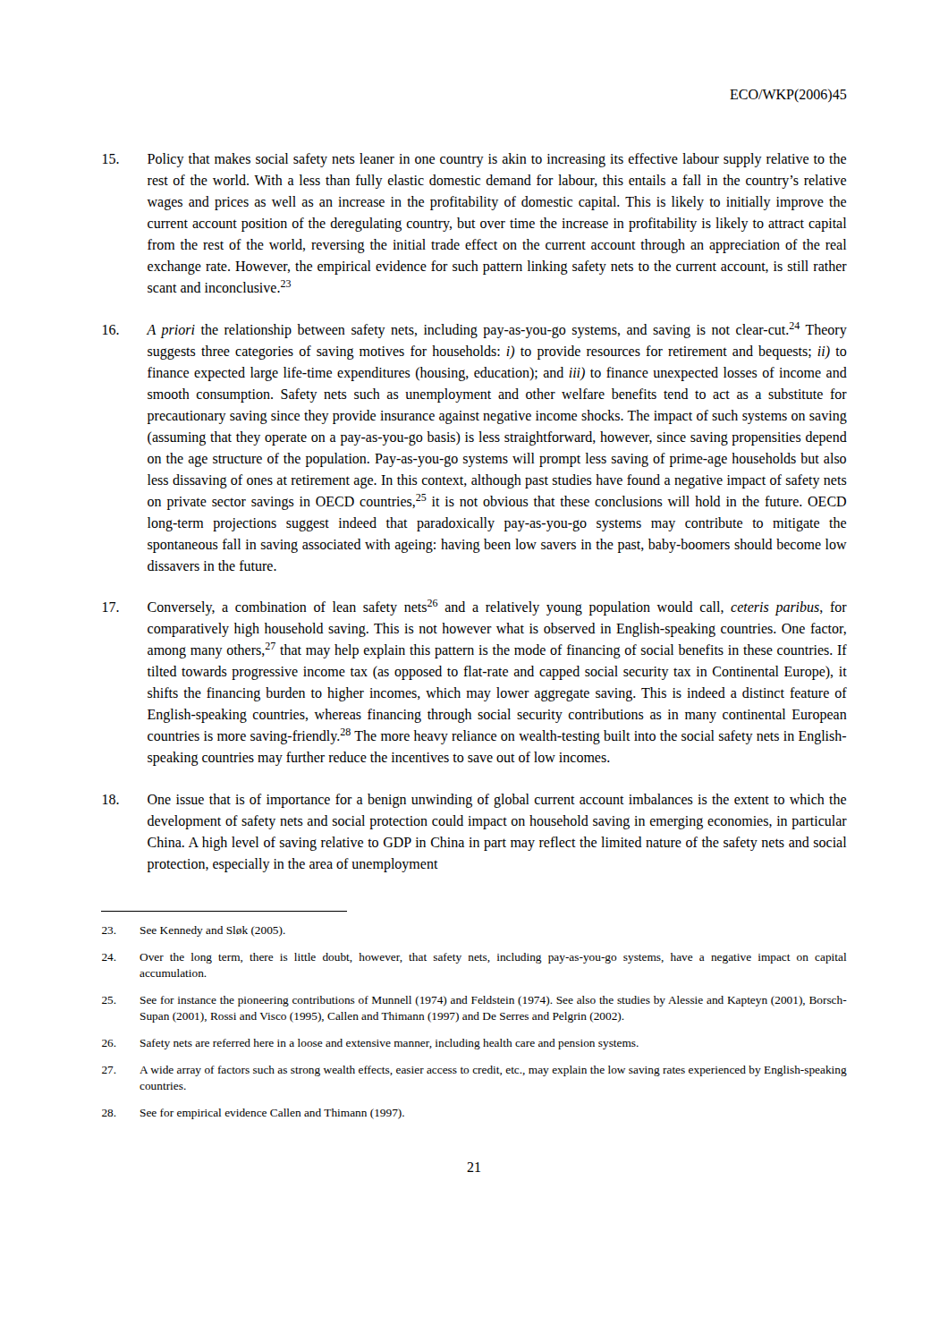ECO/WKP(2006)45
15.
Policy that makes social safety nets leaner in one country is akin to increasing its effective labour supply relative to the rest of the world. With a less than fully elastic domestic demand for labour, this entails a fall in the country’s relative wages and prices as well as an increase in the profitability of domestic capital. This is likely to initially improve the current account position of the deregulating country, but over time the increase in profitability is likely to attract capital from the rest of the world, reversing the initial trade effect on the current account through an appreciation of the real exchange rate. However, the empirical evidence for such pattern linking safety nets to the current account, is still rather scant and inconclusive.23
16.
A priori the relationship between safety nets, including pay-as-you-go systems, and saving is not clear-cut.24 Theory suggests three categories of saving motives for households: i) to provide resources for retirement and bequests; ii) to finance expected large life-time expenditures (housing, education); and iii) to finance unexpected losses of income and smooth consumption. Safety nets such as unemployment and other welfare benefits tend to act as a substitute for precautionary saving since they provide insurance against negative income shocks. The impact of such systems on saving (assuming that they operate on a pay-as-you-go basis) is less straightforward, however, since saving propensities depend on the age structure of the population. Pay-as-you-go systems will prompt less saving of prime-age households but also less dissaving of ones at retirement age. In this context, although past studies have found a negative impact of safety nets on private sector savings in OECD countries,25 it is not obvious that these conclusions will hold in the future. OECD long-term projections suggest indeed that paradoxically pay-as-you-go systems may contribute to mitigate the spontaneous fall in saving associated with ageing: having been low savers in the past, baby-boomers should become low dissavers in the future.
17.
Conversely, a combination of lean safety nets26 and a relatively young population would call, ceteris paribus, for comparatively high household saving. This is not however what is observed in English-speaking countries. One factor, among many others,27 that may help explain this pattern is the mode of financing of social benefits in these countries. If tilted towards progressive income tax (as opposed to flat-rate and capped social security tax in Continental Europe), it shifts the financing burden to higher incomes, which may lower aggregate saving. This is indeed a distinct feature of English-speaking countries, whereas financing through social security contributions as in many continental European countries is more saving-friendly.28 The more heavy reliance on wealth-testing built into the social safety nets in English-speaking countries may further reduce the incentives to save out of low incomes.
18.
One issue that is of importance for a benign unwinding of global current account imbalances is the extent to which the development of safety nets and social protection could impact on household saving in emerging economies, in particular China. A high level of saving relative to GDP in China in part may reflect the limited nature of the safety nets and social protection, especially in the area of unemployment
23.
See Kennedy and Sløk (2005).
24.
Over the long term, there is little doubt, however, that safety nets, including pay-as-you-go systems, have a negative impact on capital accumulation.
25.
See for instance the pioneering contributions of Munnell (1974) and Feldstein (1974). See also the studies by Alessie and Kapteyn (2001), Borsch-Supan (2001), Rossi and Visco (1995), Callen and Thimann (1997) and De Serres and Pelgrin (2002).
26.
Safety nets are referred here in a loose and extensive manner, including health care and pension systems.
27.
A wide array of factors such as strong wealth effects, easier access to credit, etc., may explain the low saving rates experienced by English-speaking countries.
28.
See for empirical evidence Callen and Thimann (1997).
21